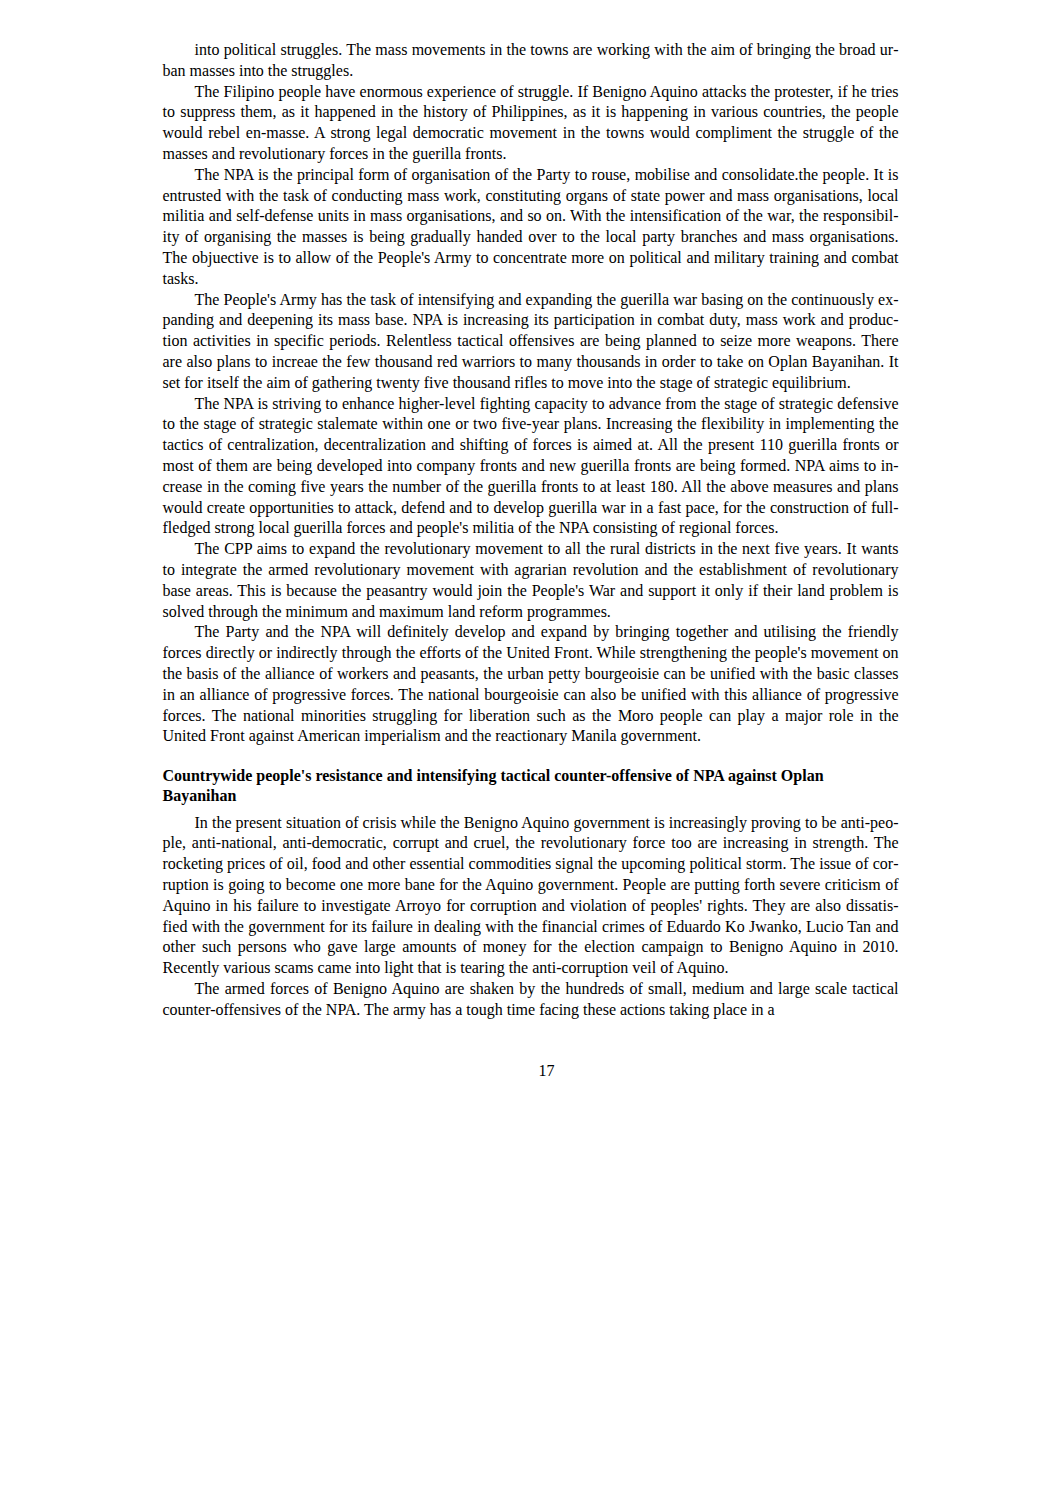into political struggles. The mass movements in the towns are working with the aim of bringing the broad urban masses into the struggles.
The Filipino people have enormous experience of struggle. If Benigno Aquino attacks the protester, if he tries to suppress them, as it happened in the history of Philippines, as it is happening in various countries, the people would rebel en-masse. A strong legal democratic movement in the towns would compliment the struggle of the masses and revolutionary forces in the guerilla fronts.
The NPA is the principal form of organisation of the Party to rouse, mobilise and consolidate.the people. It is entrusted with the task of conducting mass work, constituting organs of state power and mass organisations, local militia and self-defense units in mass organisations, and so on. With the intensification of the war, the responsibility of organising the masses is being gradually handed over to the local party branches and mass organisations. The objuective is to allow of the People's Army to concentrate more on political and military training and combat tasks.
The People's Army has the task of intensifying and expanding the guerilla war basing on the continuously expanding and deepening its mass base. NPA is increasing its participation in combat duty, mass work and production activities in specific periods. Relentless tactical offensives are being planned to seize more weapons. There are also plans to increae the few thousand red warriors to many thousands in order to take on Oplan Bayanihan. It set for itself the aim of gathering twenty five thousand rifles to move into the stage of strategic equilibrium.
The NPA is striving to enhance higher-level fighting capacity to advance from the stage of strategic defensive to the stage of strategic stalemate within one or two five-year plans. Increasing the flexibility in implementing the tactics of centralization, decentralization and shifting of forces is aimed at. All the present 110 guerilla fronts or most of them are being developed into company fronts and new guerilla fronts are being formed. NPA aims to increase in the coming five years the number of the guerilla fronts to at least 180. All the above measures and plans would create opportunities to attack, defend and to develop guerilla war in a fast pace, for the construction of full-fledged strong local guerilla forces and people's militia of the NPA consisting of regional forces.
The CPP aims to expand the revolutionary movement to all the rural districts in the next five years. It wants to integrate the armed revolutionary movement with agrarian revolution and the establishment of revolutionary base areas. This is because the peasantry would join the People's War and support it only if their land problem is solved through the minimum and maximum land reform programmes.
The Party and the NPA will definitely develop and expand by bringing together and utilising the friendly forces directly or indirectly through the efforts of the United Front. While strengthening the people's movement on the basis of the alliance of workers and peasants, the urban petty bourgeoisie can be unified with the basic classes in an alliance of progressive forces. The national bourgeoisie can also be unified with this alliance of progressive forces. The national minorities struggling for liberation such as the Moro people can play a major role in the United Front against American imperialism and the reactionary Manila government.
Countrywide people's resistance and intensifying tactical counter-offensive of NPA against Oplan Bayanihan
In the present situation of crisis while the Benigno Aquino government is increasingly proving to be anti-people, anti-national, anti-democratic, corrupt and cruel, the revolutionary force too are increasing in strength. The rocketing prices of oil, food and other essential commodities signal the upcoming political storm. The issue of corruption is going to become one more bane for the Aquino government. People are putting forth severe criticism of Aquino in his failure to investigate Arroyo for corruption and violation of peoples' rights. They are also dissatisfied with the government for its failure in dealing with the financial crimes of Eduardo Ko Jwanko, Lucio Tan and other such persons who gave large amounts of money for the election campaign to Benigno Aquino in 2010. Recently various scams came into light that is tearing the anti-corruption veil of Aquino.
The armed forces of Benigno Aquino are shaken by the hundreds of small, medium and large scale tactical counter-offensives of the NPA. The army has a tough time facing these actions taking place in a
17